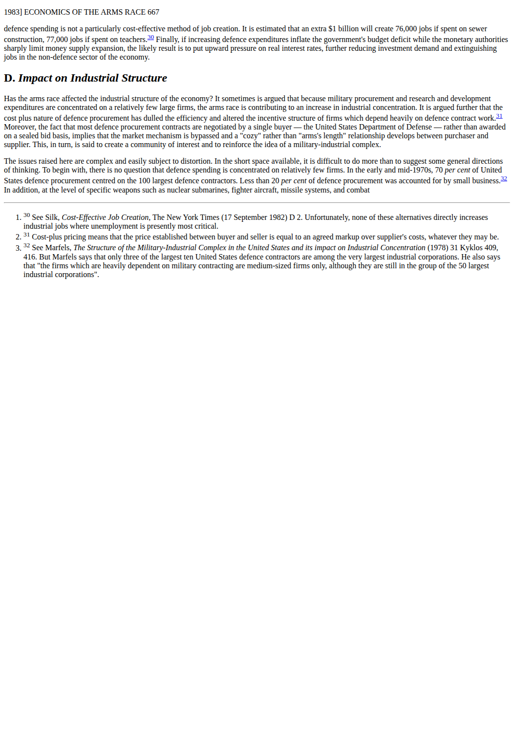1983] ECONOMICS OF THE ARMS RACE 667
defence spending is not a particularly cost-effective method of job creation. It is estimated that an extra $1 billion will create 76,000 jobs if spent on sewer construction, 77,000 jobs if spent on teachers.30 Finally, if increasing defence expenditures inflate the government's budget deficit while the monetary authorities sharply limit money supply expansion, the likely result is to put upward pressure on real interest rates, further reducing investment demand and extinguishing jobs in the non-defence sector of the economy.
D. Impact on Industrial Structure
Has the arms race affected the industrial structure of the economy? It sometimes is argued that because military procurement and research and development expenditures are concentrated on a relatively few large firms, the arms race is contributing to an increase in industrial concentration. It is argued further that the cost plus nature of defence procurement has dulled the efficiency and altered the incentive structure of firms which depend heavily on defence contract work.31 Moreover, the fact that most defence procurement contracts are negotiated by a single buyer — the United States Department of Defense — rather than awarded on a sealed bid basis, implies that the market mechanism is bypassed and a "cozy" rather than "arms's length" relationship develops between purchaser and supplier. This, in turn, is said to create a community of interest and to reinforce the idea of a military-industrial complex.
The issues raised here are complex and easily subject to distortion. In the short space available, it is difficult to do more than to suggest some general directions of thinking. To begin with, there is no question that defence spending is concentrated on relatively few firms. In the early and mid-1970s, 70 per cent of United States defence procurement centred on the 100 largest defence contractors. Less than 20 per cent of defence procurement was accounted for by small business.32 In addition, at the level of specific weapons such as nuclear submarines, fighter aircraft, missile systems, and combat
30 See Silk, Cost-Effective Job Creation, The New York Times (17 September 1982) D 2. Unfortunately, none of these alternatives directly increases industrial jobs where unemployment is presently most critical.
31 Cost-plus pricing means that the price established between buyer and seller is equal to an agreed markup over supplier's costs, whatever they may be.
32 See Marfels, The Structure of the Military-Industrial Complex in the United States and its impact on Industrial Concentration (1978) 31 Kyklos 409, 416. But Marfels says that only three of the largest ten United States defence contractors are among the very largest industrial corporations. He also says that "the firms which are heavily dependent on military contracting are medium-sized firms only, although they are still in the group of the 50 largest industrial corporations".